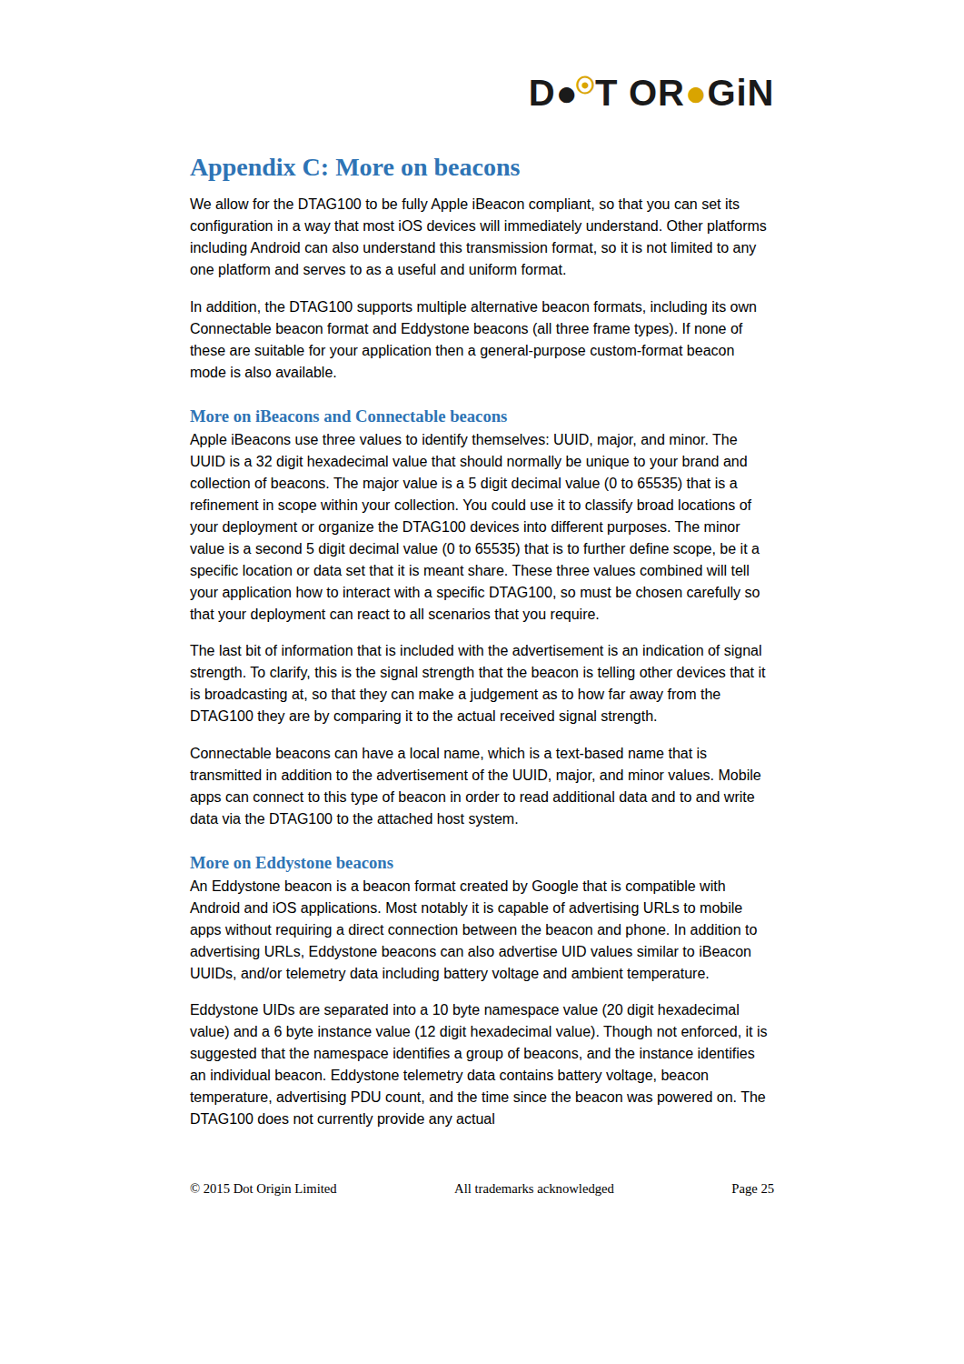D●⦿T OR●GiN
Appendix C: More on beacons
We allow for the DTAG100 to be fully Apple iBeacon compliant, so that you can set its configuration in a way that most iOS devices will immediately understand. Other platforms including Android can also understand this transmission format, so it is not limited to any one platform and serves to as a useful and uniform format.
In addition, the DTAG100 supports multiple alternative beacon formats, including its own Connectable beacon format and Eddystone beacons (all three frame types). If none of these are suitable for your application then a general-purpose custom-format beacon mode is also available.
More on iBeacons and Connectable beacons
Apple iBeacons use three values to identify themselves: UUID, major, and minor. The UUID is a 32 digit hexadecimal value that should normally be unique to your brand and collection of beacons. The major value is a 5 digit decimal value (0 to 65535) that is a refinement in scope within your collection. You could use it to classify broad locations of your deployment or organize the DTAG100 devices into different purposes. The minor value is a second 5 digit decimal value (0 to 65535) that is to further define scope, be it a specific location or data set that it is meant share. These three values combined will tell your application how to interact with a specific DTAG100, so must be chosen carefully so that your deployment can react to all scenarios that you require.
The last bit of information that is included with the advertisement is an indication of signal strength. To clarify, this is the signal strength that the beacon is telling other devices that it is broadcasting at, so that they can make a judgement as to how far away from the DTAG100 they are by comparing it to the actual received signal strength.
Connectable beacons can have a local name, which is a text-based name that is transmitted in addition to the advertisement of the UUID, major, and minor values. Mobile apps can connect to this type of beacon in order to read additional data and to and write data via the DTAG100 to the attached host system.
More on Eddystone beacons
An Eddystone beacon is a beacon format created by Google that is compatible with Android and iOS applications. Most notably it is capable of advertising URLs to mobile apps without requiring a direct connection between the beacon and phone. In addition to advertising URLs, Eddystone beacons can also advertise UID values similar to iBeacon UUIDs, and/or telemetry data including battery voltage and ambient temperature.
Eddystone UIDs are separated into a 10 byte namespace value (20 digit hexadecimal value) and a 6 byte instance value (12 digit hexadecimal value). Though not enforced, it is suggested that the namespace identifies a group of beacons, and the instance identifies an individual beacon. Eddystone telemetry data contains battery voltage, beacon temperature, advertising PDU count, and the time since the beacon was powered on. The DTAG100 does not currently provide any actual
© 2015 Dot Origin Limited All trademarks acknowledged Page 25